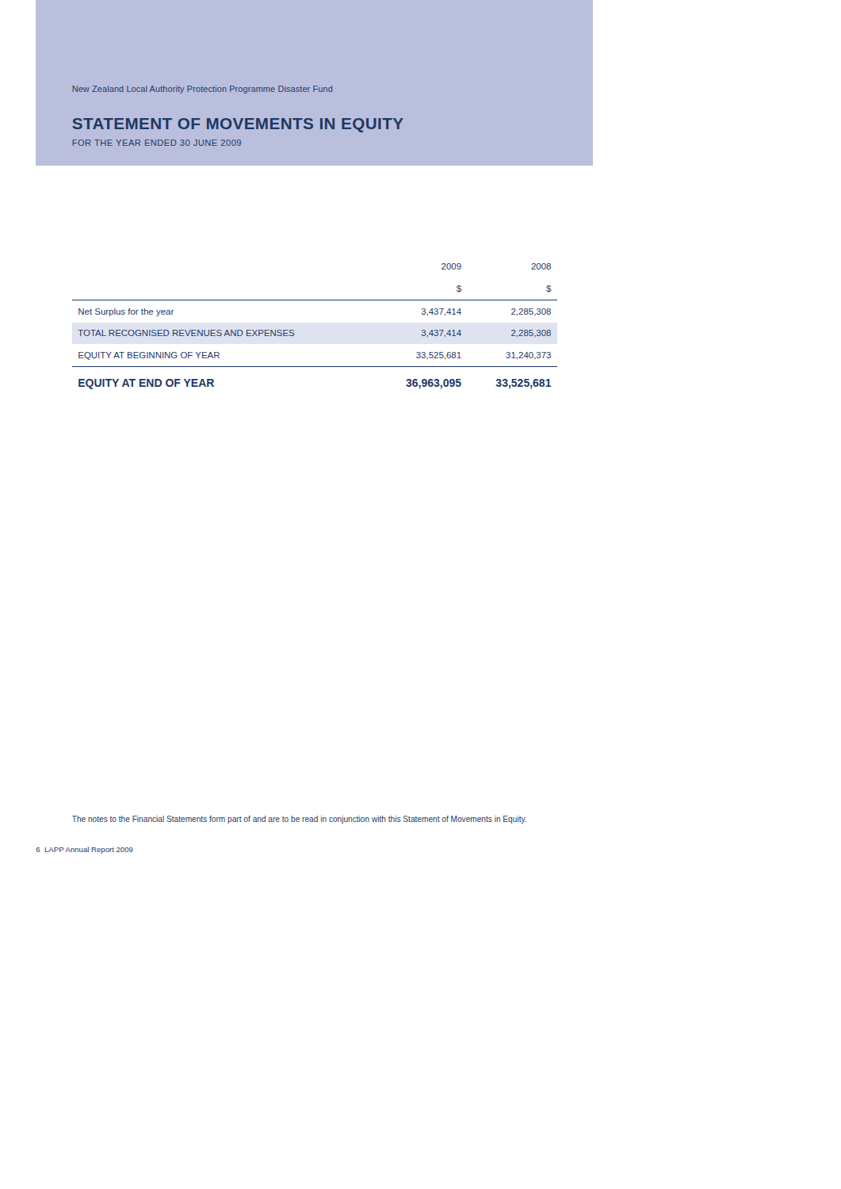New Zealand Local Authority Protection Programme Disaster Fund
STATEMENT OF MOVEMENTS IN EQUITY
FOR THE YEAR ENDED 30 JUNE 2009
| | 2009 | 2008 |
| --- | --- | --- |
| | $ | $ |
| Net Surplus for the year | 3,437,414 | 2,285,308 |
| TOTAL RECOGNISED REVENUES AND EXPENSES | 3,437,414 | 2,285,308 |
| EQUITY AT BEGINNING OF YEAR | 33,525,681 | 31,240,373 |
| EQUITY AT END OF YEAR | 36,963,095 | 33,525,681 |
The notes to the Financial Statements form part of and are to be read in conjunction with this Statement of Movements in Equity.
6 LAPP Annual Report 2009